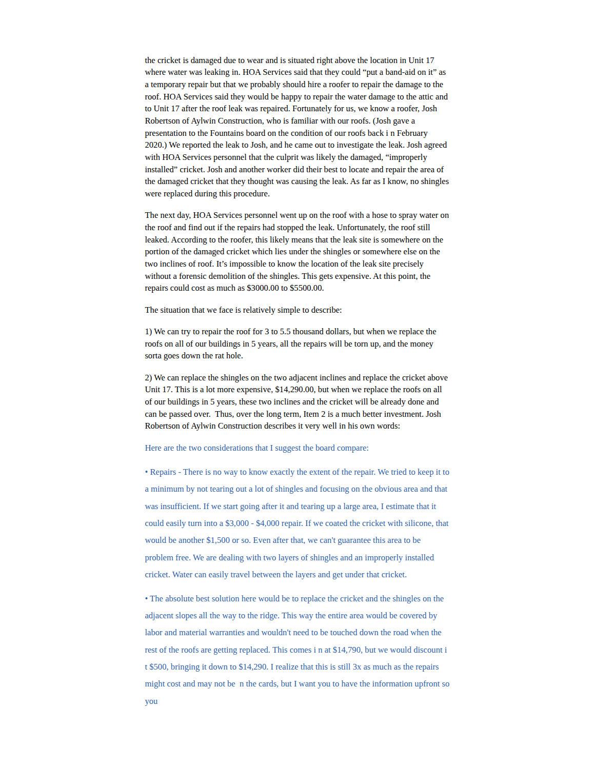the cricket is damaged due to wear and is situated right above the location in Unit 17 where water was leaking in. HOA Services said that they could “put a band-aid on it” as a temporary repair but that we probably should hire a roofer to repair the damage to the roof. HOA Services said they would be happy to repair the water damage to the attic and to Unit 17 after the roof leak was repaired. Fortunately for us, we know a roofer, Josh Robertson of Aylwin Construction, who is familiar with our roofs. (Josh gave a presentation to the Fountains board on the condition of our roofs back i n February 2020.) We reported the leak to Josh, and he came out to investigate the leak. Josh agreed with HOA Services personnel that the culprit was likely the damaged, “improperly installed” cricket. Josh and another worker did their best to locate and repair the area of the damaged cricket that they thought was causing the leak. As far as I know, no shingles were replaced during this procedure.
The next day, HOA Services personnel went up on the roof with a hose to spray water on the roof and find out if the repairs had stopped the leak. Unfortunately, the roof still leaked. According to the roofer, this likely means that the leak site is somewhere on the portion of the damaged cricket which lies under the shingles or somewhere else on the two inclines of roof. It’s impossible to know the location of the leak site precisely without a forensic demolition of the shingles. This gets expensive. At this point, the repairs could cost as much as $3000.00 to $5500.00.
The situation that we face is relatively simple to describe:
1) We can try to repair the roof for 3 to 5.5 thousand dollars, but when we replace the roofs on all of our buildings in 5 years, all the repairs will be torn up, and the money sorta goes down the rat hole.
2) We can replace the shingles on the two adjacent inclines and replace the cricket above Unit 17. This is a lot more expensive, $14,290.00, but when we replace the roofs on all of our buildings in 5 years, these two inclines and the cricket will be already done and can be passed over. Thus, over the long term, Item 2 is a much better investment. Josh Robertson of Aylwin Construction describes it very well in his own words:
Here are the two considerations that I suggest the board compare:
• Repairs - There is no way to know exactly the extent of the repair. We tried to keep it to a minimum by not tearing out a lot of shingles and focusing on the obvious area and that was insufficient. If we start going after it and tearing up a large area, I estimate that it could easily turn into a $3,000 - $4,000 repair. If we coated the cricket with silicone, that would be another $1,500 or so. Even after that, we can't guarantee this area to be problem free. We are dealing with two layers of shingles and an improperly installed cricket. Water can easily travel between the layers and get under that cricket.
• The absolute best solution here would be to replace the cricket and the shingles on the adjacent slopes all the way to the ridge. This way the entire area would be covered by labor and material warranties and wouldn't need to be touched down the road when the rest of the roofs are getting replaced. This comes i n at $14,790, but we would discount i t $500, bringing it down to $14,290. I realize that this is still 3x as much as the repairs might cost and may not be n the cards, but I want you to have the information upfront so you